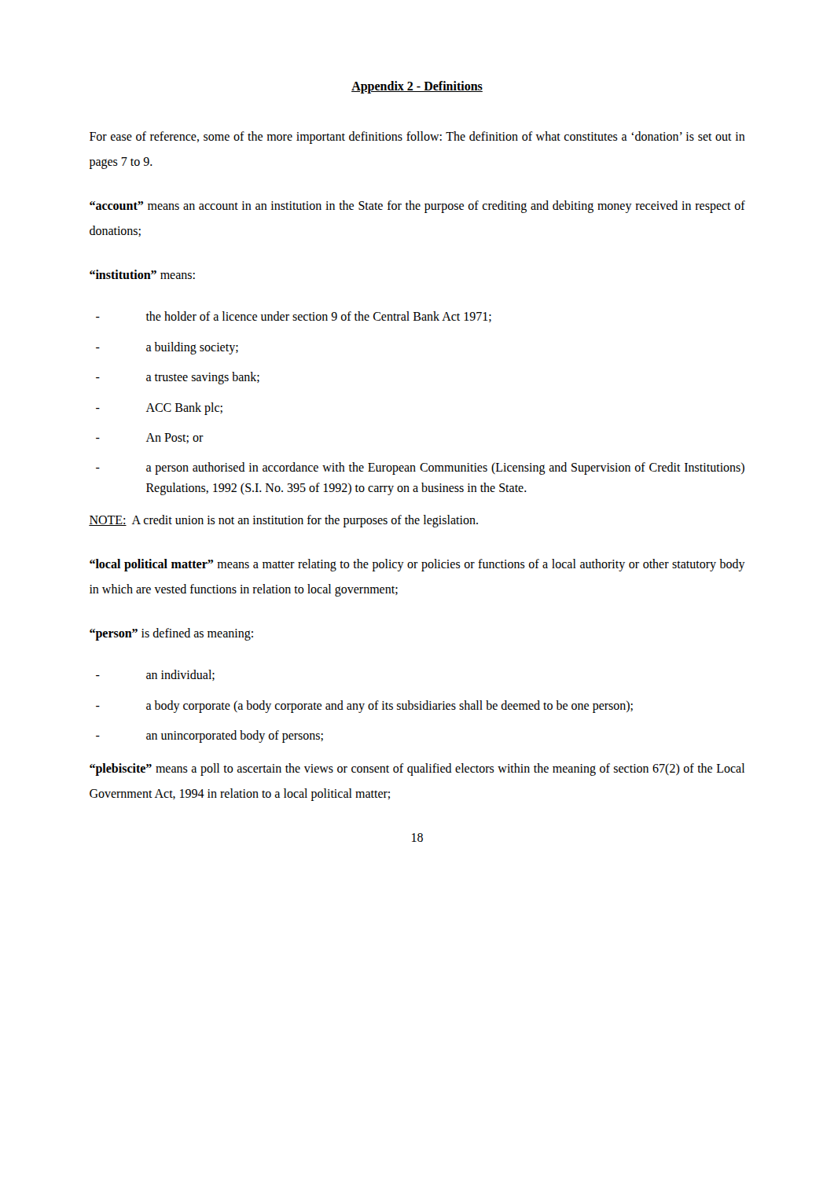Appendix 2 - Definitions
For ease of reference, some of the more important definitions follow: The definition of what constitutes a ‘donation’ is set out in pages 7 to 9.
“account” means an account in an institution in the State for the purpose of crediting and debiting money received in respect of donations;
“institution” means:
- the holder of a licence under section 9 of the Central Bank Act 1971;
- a building society;
- a trustee savings bank;
- ACC Bank plc;
- An Post; or
- a person authorised in accordance with the European Communities (Licensing and Supervision of Credit Institutions) Regulations, 1992 (S.I. No. 395 of 1992) to carry on a business in the State.
NOTE: A credit union is not an institution for the purposes of the legislation.
“local political matter” means a matter relating to the policy or policies or functions of a local authority or other statutory body in which are vested functions in relation to local government;
“person” is defined as meaning:
- an individual;
- a body corporate (a body corporate and any of its subsidiaries shall be deemed to be one person);
- an unincorporated body of persons;
“plebiscite” means a poll to ascertain the views or consent of qualified electors within the meaning of section 67(2) of the Local Government Act, 1994 in relation to a local political matter;
18